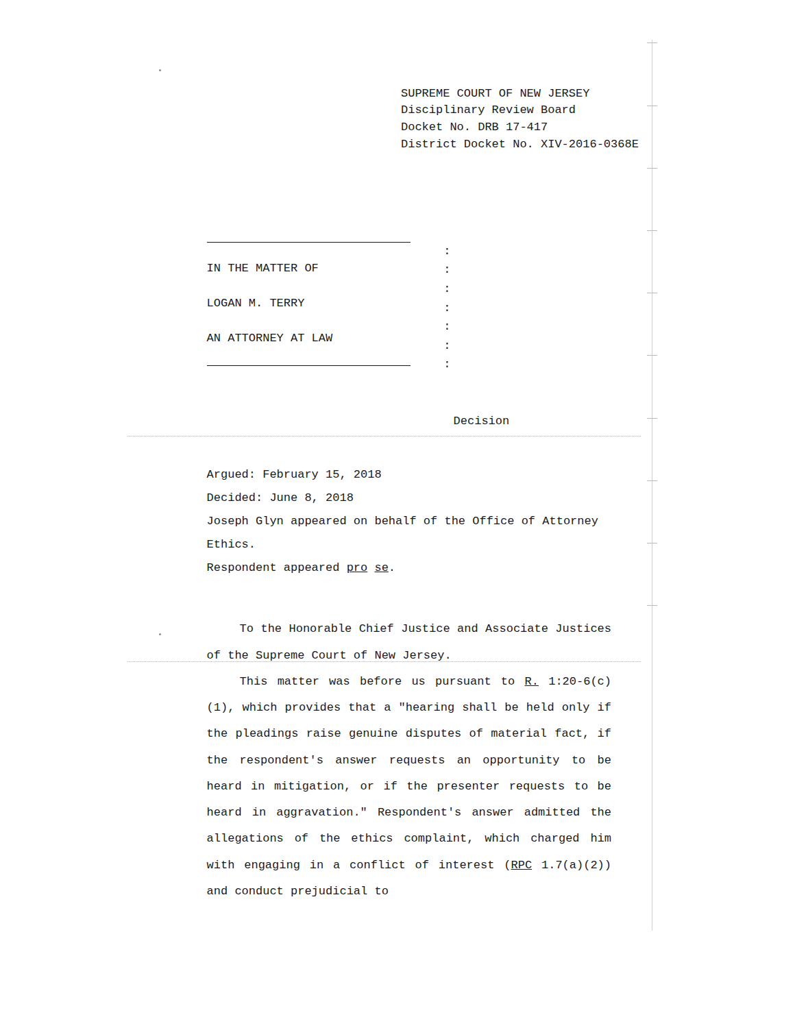SUPREME COURT OF NEW JERSEY
Disciplinary Review Board
Docket No. DRB 17-417
District Docket No. XIV-2016-0368E
IN THE MATTER OF
LOGAN M. TERRY
AN ATTORNEY AT LAW
: : : : : : :
Decision
Argued: February 15, 2018
Decided: June 8, 2018
Joseph Glyn appeared on behalf of the Office of Attorney Ethics.
Respondent appeared pro se.
To the Honorable Chief Justice and Associate Justices of the Supreme Court of New Jersey.
This matter was before us pursuant to R. 1:20-6(c)(1), which provides that a "hearing shall be held only if the pleadings raise genuine disputes of material fact, if the respondent's answer requests an opportunity to be heard in mitigation, or if the presenter requests to be heard in aggravation." Respondent's answer admitted the allegations of the ethics complaint, which charged him with engaging in a conflict of interest (RPC 1.7(a)(2)) and conduct prejudicial to